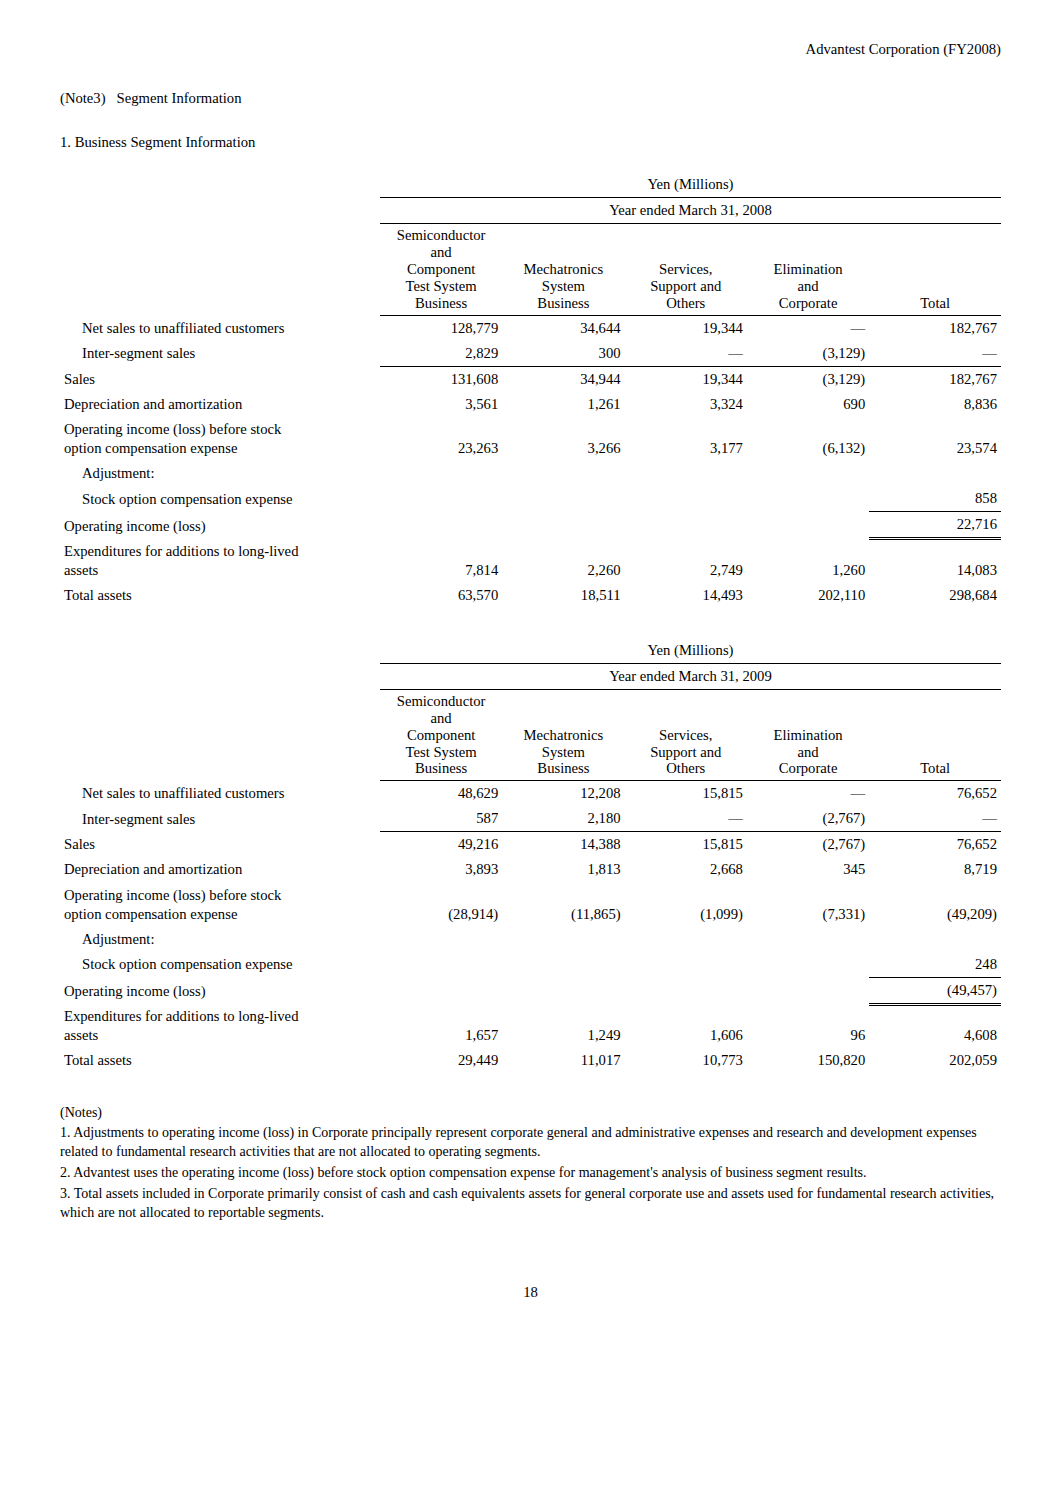Advantest Corporation (FY2008)
(Note3) Segment Information
1. Business Segment Information
| | Yen (Millions) |
| | Year ended March 31, 2008 |
| | Semiconductor and Component Test System Business | Mechatronics System Business | Services, Support and Others | Elimination and Corporate | Total |
| Net sales to unaffiliated customers | 128,779 | 34,644 | 19,344 | — | 182,767 |
| Inter-segment sales | 2,829 | 300 | — | (3,129) | — |
| Sales | 131,608 | 34,944 | 19,344 | (3,129) | 182,767 |
| Depreciation and amortization | 3,561 | 1,261 | 3,324 | 690 | 8,836 |
| Operating income (loss) before stock option compensation expense | 23,263 | 3,266 | 3,177 | (6,132) | 23,574 |
| Adjustment: | | | | | |
| Stock option compensation expense | | | | | 858 |
| Operating income (loss) | | | | | 22,716 |
| Expenditures for additions to long-lived assets | 7,814 | 2,260 | 2,749 | 1,260 | 14,083 |
| Total assets | 63,570 | 18,511 | 14,493 | 202,110 | 298,684 |
| | Yen (Millions) |
| | Year ended March 31, 2009 |
| | Semiconductor and Component Test System Business | Mechatronics System Business | Services, Support and Others | Elimination and Corporate | Total |
| Net sales to unaffiliated customers | 48,629 | 12,208 | 15,815 | — | 76,652 |
| Inter-segment sales | 587 | 2,180 | — | (2,767) | — |
| Sales | 49,216 | 14,388 | 15,815 | (2,767) | 76,652 |
| Depreciation and amortization | 3,893 | 1,813 | 2,668 | 345 | 8,719 |
| Operating income (loss) before stock option compensation expense | (28,914) | (11,865) | (1,099) | (7,331) | (49,209) |
| Adjustment: | | | | | |
| Stock option compensation expense | | | | | 248 |
| Operating income (loss) | | | | | (49,457) |
| Expenditures for additions to long-lived assets | 1,657 | 1,249 | 1,606 | 96 | 4,608 |
| Total assets | 29,449 | 11,017 | 10,773 | 150,820 | 202,059 |
(Notes)
1. Adjustments to operating income (loss) in Corporate principally represent corporate general and administrative expenses and research and development expenses related to fundamental research activities that are not allocated to operating segments.
2. Advantest uses the operating income (loss) before stock option compensation expense for management's analysis of business segment results.
3. Total assets included in Corporate primarily consist of cash and cash equivalents assets for general corporate use and assets used for fundamental research activities, which are not allocated to reportable segments.
18